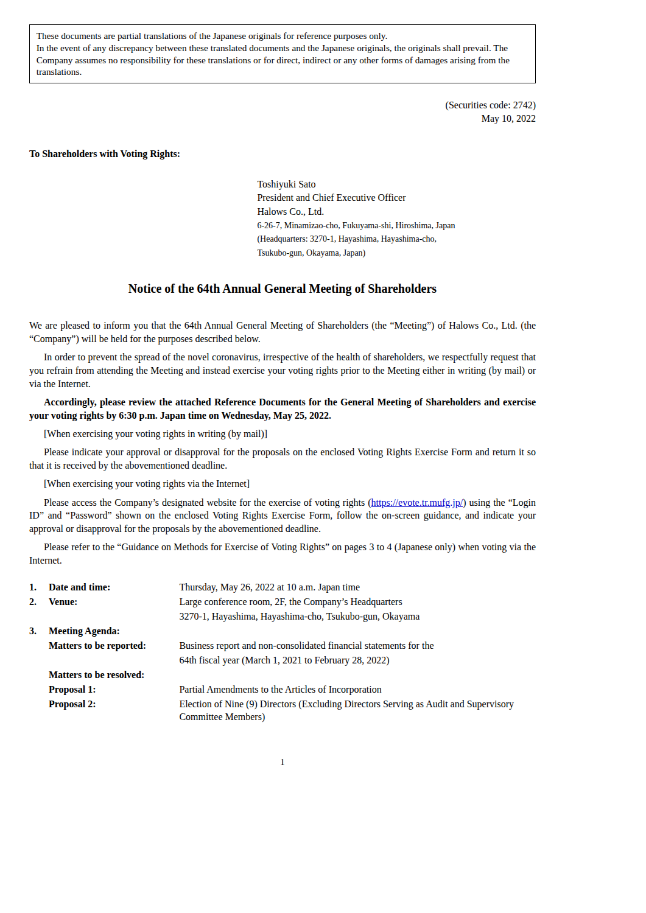These documents are partial translations of the Japanese originals for reference purposes only.
In the event of any discrepancy between these translated documents and the Japanese originals, the originals shall prevail. The Company assumes no responsibility for these translations or for direct, indirect or any other forms of damages arising from the translations.
(Securities code: 2742)
May 10, 2022
To Shareholders with Voting Rights:
Toshiyuki Sato
President and Chief Executive Officer
Halows Co., Ltd.
6-26-7, Minamizao-cho, Fukuyama-shi, Hiroshima, Japan
(Headquarters: 3270-1, Hayashima, Hayashima-cho,
Tsukubo-gun, Okayama, Japan)
Notice of the 64th Annual General Meeting of Shareholders
We are pleased to inform you that the 64th Annual General Meeting of Shareholders (the “Meeting”) of Halows Co., Ltd. (the “Company”) will be held for the purposes described below.
In order to prevent the spread of the novel coronavirus, irrespective of the health of shareholders, we respectfully request that you refrain from attending the Meeting and instead exercise your voting rights prior to the Meeting either in writing (by mail) or via the Internet.
Accordingly, please review the attached Reference Documents for the General Meeting of Shareholders and exercise your voting rights by 6:30 p.m. Japan time on Wednesday, May 25, 2022.
[When exercising your voting rights in writing (by mail)]
Please indicate your approval or disapproval for the proposals on the enclosed Voting Rights Exercise Form and return it so that it is received by the abovementioned deadline.
[When exercising your voting rights via the Internet]
Please access the Company’s designated website for the exercise of voting rights (https://evote.tr.mufg.jp/) using the “Login ID” and “Password” shown on the enclosed Voting Rights Exercise Form, follow the on-screen guidance, and indicate your approval or disapproval for the proposals by the abovementioned deadline.
Please refer to the “Guidance on Methods for Exercise of Voting Rights” on pages 3 to 4 (Japanese only) when voting via the Internet.
| 1. | Date and time: | Thursday, May 26, 2022 at 10 a.m. Japan time |
| 2. | Venue: | Large conference room, 2F, the Company’s Headquarters |
| | | 3270-1, Hayashima, Hayashima-cho, Tsukubo-gun, Okayama |
| 3. | Meeting Agenda: | |
| | Matters to be reported: | Business report and non-consolidated financial statements for the |
| | | 64th fiscal year (March 1, 2021 to February 28, 2022) |
| | Matters to be resolved: | |
| | Proposal 1: | Partial Amendments to the Articles of Incorporation |
| | Proposal 2: | Election of Nine (9) Directors (Excluding Directors Serving as Audit and Supervisory Committee Members) |
1